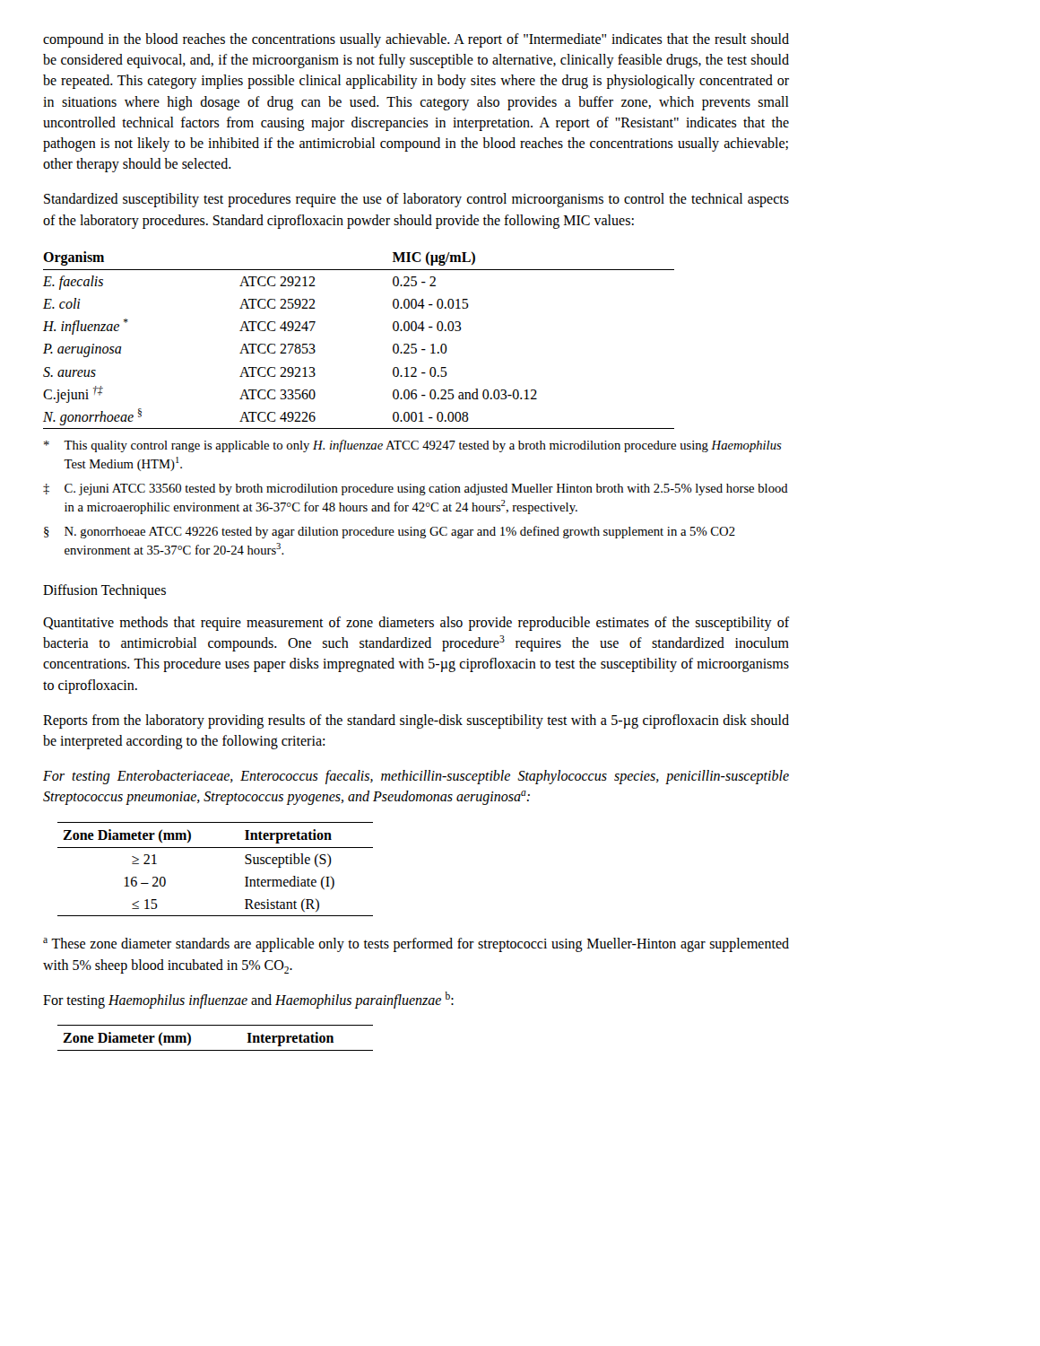compound in the blood reaches the concentrations usually achievable. A report of "Intermediate" indicates that the result should be considered equivocal, and, if the microorganism is not fully susceptible to alternative, clinically feasible drugs, the test should be repeated. This category implies possible clinical applicability in body sites where the drug is physiologically concentrated or in situations where high dosage of drug can be used. This category also provides a buffer zone, which prevents small uncontrolled technical factors from causing major discrepancies in interpretation. A report of "Resistant" indicates that the pathogen is not likely to be inhibited if the antimicrobial compound in the blood reaches the concentrations usually achievable; other therapy should be selected.
Standardized susceptibility test procedures require the use of laboratory control microorganisms to control the technical aspects of the laboratory procedures. Standard ciprofloxacin powder should provide the following MIC values:
| Organism | | MIC (µg/mL) |
| --- | --- | --- |
| E. faecalis | ATCC 29212 | 0.25 - 2 |
| E. coli | ATCC 25922 | 0.004 - 0.015 |
| H. influenzae * | ATCC 49247 | 0.004 - 0.03 |
| P. aeruginosa | ATCC 27853 | 0.25 - 1.0 |
| S. aureus | ATCC 29213 | 0.12 - 0.5 |
| C.jejuni †‡ | ATCC 33560 | 0.06 - 0.25 and 0.03-0.12 |
| N. gonorrhoeae § | ATCC 49226 | 0.001 - 0.008 |
* This quality control range is applicable to only H. influenzae ATCC 49247 tested by a broth microdilution procedure using Haemophilus Test Medium (HTM)1.
‡ C. jejuni ATCC 33560 tested by broth microdilution procedure using cation adjusted Mueller Hinton broth with 2.5-5% lysed horse blood in a microaerophilic environment at 36-37°C for 48 hours and for 42°C at 24 hours2, respectively.
§ N. gonorrhoeae ATCC 49226 tested by agar dilution procedure using GC agar and 1% defined growth supplement in a 5% CO2 environment at 35-37°C for 20-24 hours3.
Diffusion Techniques
Quantitative methods that require measurement of zone diameters also provide reproducible estimates of the susceptibility of bacteria to antimicrobial compounds. One such standardized procedure3 requires the use of standardized inoculum concentrations. This procedure uses paper disks impregnated with 5-µg ciprofloxacin to test the susceptibility of microorganisms to ciprofloxacin.
Reports from the laboratory providing results of the standard single-disk susceptibility test with a 5-µg ciprofloxacin disk should be interpreted according to the following criteria:
For testing Enterobacteriaceae, Enterococcus faecalis, methicillin-susceptible Staphylococcus species, penicillin-susceptible Streptococcus pneumoniae, Streptococcus pyogenes, and Pseudomonas aeruginosaa:
| Zone Diameter (mm) | Interpretation |
| --- | --- |
| ≥ 21 | Susceptible (S) |
| 16 – 20 | Intermediate (I) |
| ≤ 15 | Resistant (R) |
a These zone diameter standards are applicable only to tests performed for streptococci using Mueller-Hinton agar supplemented with 5% sheep blood incubated in 5% CO2.
For testing Haemophilus influenzae and Haemophilus parainfluenzae b:
| Zone Diameter (mm) | Interpretation |
| --- | --- |